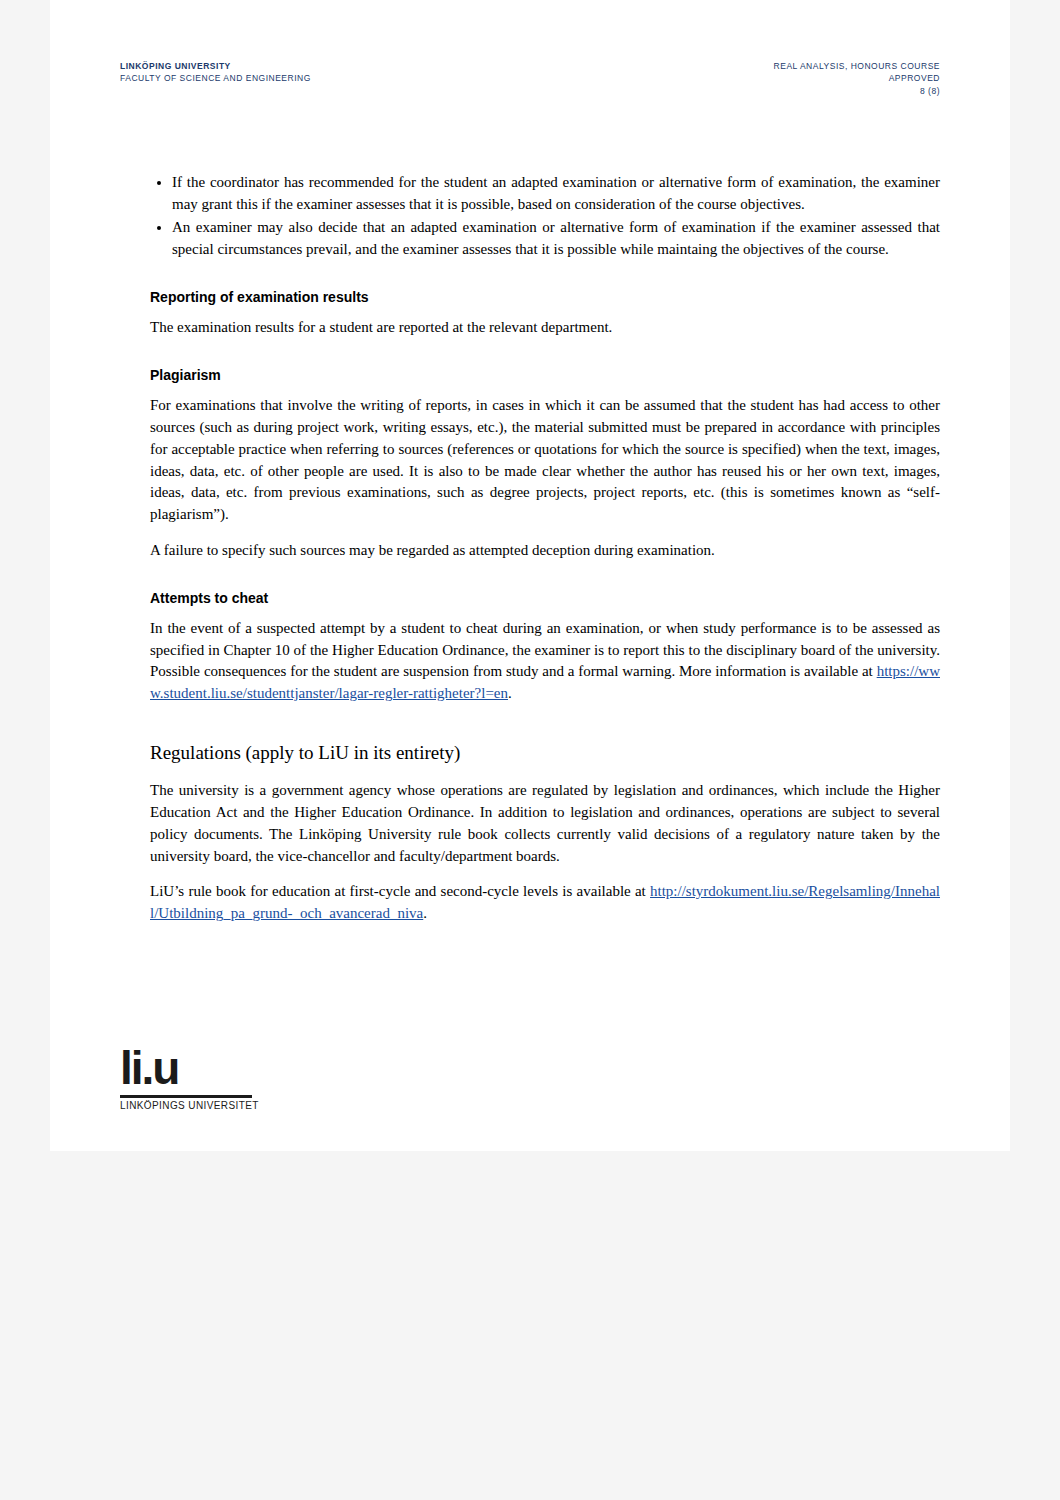LINKÖPING UNIVERSITY FACULTY OF SCIENCE AND ENGINEERING
REAL ANALYSIS, HONOURS COURSE APPROVED 8 (8)
If the coordinator has recommended for the student an adapted examination or alternative form of examination, the examiner may grant this if the examiner assesses that it is possible, based on consideration of the course objectives.
An examiner may also decide that an adapted examination or alternative form of examination if the examiner assessed that special circumstances prevail, and the examiner assesses that it is possible while maintaing the objectives of the course.
Reporting of examination results
The examination results for a student are reported at the relevant department.
Plagiarism
For examinations that involve the writing of reports, in cases in which it can be assumed that the student has had access to other sources (such as during project work, writing essays, etc.), the material submitted must be prepared in accordance with principles for acceptable practice when referring to sources (references or quotations for which the source is specified) when the text, images, ideas, data, etc. of other people are used. It is also to be made clear whether the author has reused his or her own text, images, ideas, data, etc. from previous examinations, such as degree projects, project reports, etc. (this is sometimes known as “self-plagiarism”).
A failure to specify such sources may be regarded as attempted deception during examination.
Attempts to cheat
In the event of a suspected attempt by a student to cheat during an examination, or when study performance is to be assessed as specified in Chapter 10 of the Higher Education Ordinance, the examiner is to report this to the disciplinary board of the university. Possible consequences for the student are suspension from study and a formal warning. More information is available at https://www.student.liu.se/studenttjanster/lagar-regler-rattigheter?l=en.
Regulations (apply to LiU in its entirety)
The university is a government agency whose operations are regulated by legislation and ordinances, which include the Higher Education Act and the Higher Education Ordinance. In addition to legislation and ordinances, operations are subject to several policy documents. The Linköping University rule book collects currently valid decisions of a regulatory nature taken by the university board, the vice-chancellor and faculty/department boards.
LiU’s rule book for education at first-cycle and second-cycle levels is available at http://styrdokument.liu.se/Regelsamling/Innehall/Utbildning_pa_grund-_och_avancerad_niva.
li. u
LINKÖPINGS UNIVERSITET